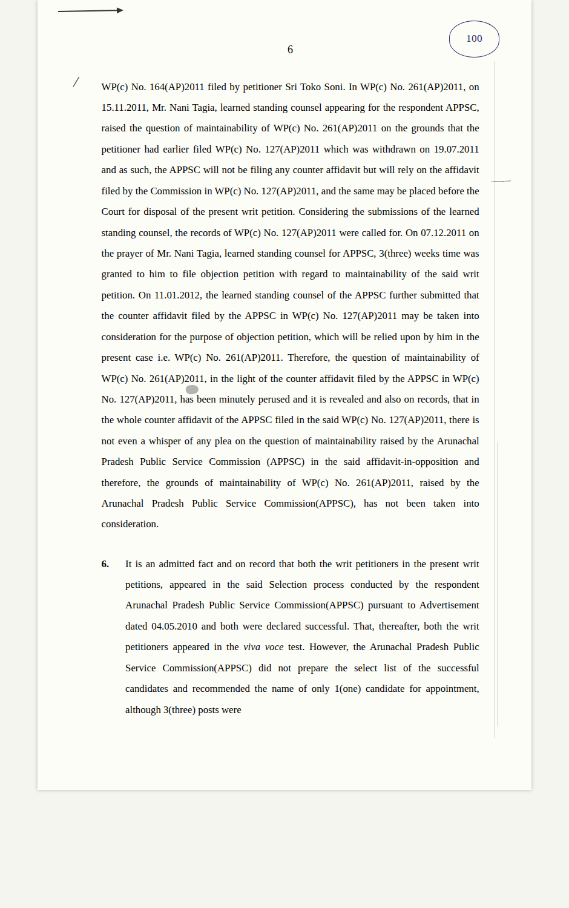100
/
———
6
WP(c) No. 164(AP)2011 filed by petitioner Sri Toko Soni. In WP(c) No. 261(AP)2011, on 15.11.2011, Mr. Nani Tagia, learned standing counsel appearing for the respondent APPSC, raised the question of maintainability of WP(c) No. 261(AP)2011 on the grounds that the petitioner had earlier filed WP(c) No. 127(AP)2011 which was withdrawn on 19.07.2011 and as such, the APPSC will not be filing any counter affidavit but will rely on the affidavit filed by the Commission in WP(c) No. 127(AP)2011, and the same may be placed before the Court for disposal of the present writ petition. Considering the submissions of the learned standing counsel, the records of WP(c) No. 127(AP)2011 were called for. On 07.12.2011 on the prayer of Mr. Nani Tagia, learned standing counsel for APPSC, 3(three) weeks time was granted to him to file objection petition with regard to maintainability of the said writ petition. On 11.01.2012, the learned standing counsel of the APPSC further submitted that the counter affidavit filed by the APPSC in WP(c) No. 127(AP)2011 may be taken into consideration for the purpose of objection petition, which will be relied upon by him in the present case i.e. WP(c) No. 261(AP)2011. Therefore, the question of maintainability of WP(c) No. 261(AP)2011, in the light of the counter affidavit filed by the APPSC in WP(c) No. 127(AP)2011, has been minutely perused and it is revealed and also on records, that in the whole counter affidavit of the APPSC filed in the said WP(c) No. 127(AP)2011, there is not even a whisper of any plea on the question of maintainability raised by the Arunachal Pradesh Public Service Commission (APPSC) in the said affidavit-in-opposition and therefore, the grounds of maintainability of WP(c) No. 261(AP)2011, raised by the Arunachal Pradesh Public Service Commission(APPSC), has not been taken into consideration.
6.
It is an admitted fact and on record that both the writ petitioners in the present writ petitions, appeared in the said Selection process conducted by the respondent Arunachal Pradesh Public Service Commission(APPSC) pursuant to Advertisement dated 04.05.2010 and both were declared successful. That, thereafter, both the writ petitioners appeared in the viva voce test. However, the Arunachal Pradesh Public Service Commission(APPSC) did not prepare the select list of the successful candidates and recommended the name of only 1(one) candidate for appointment, although 3(three) posts were